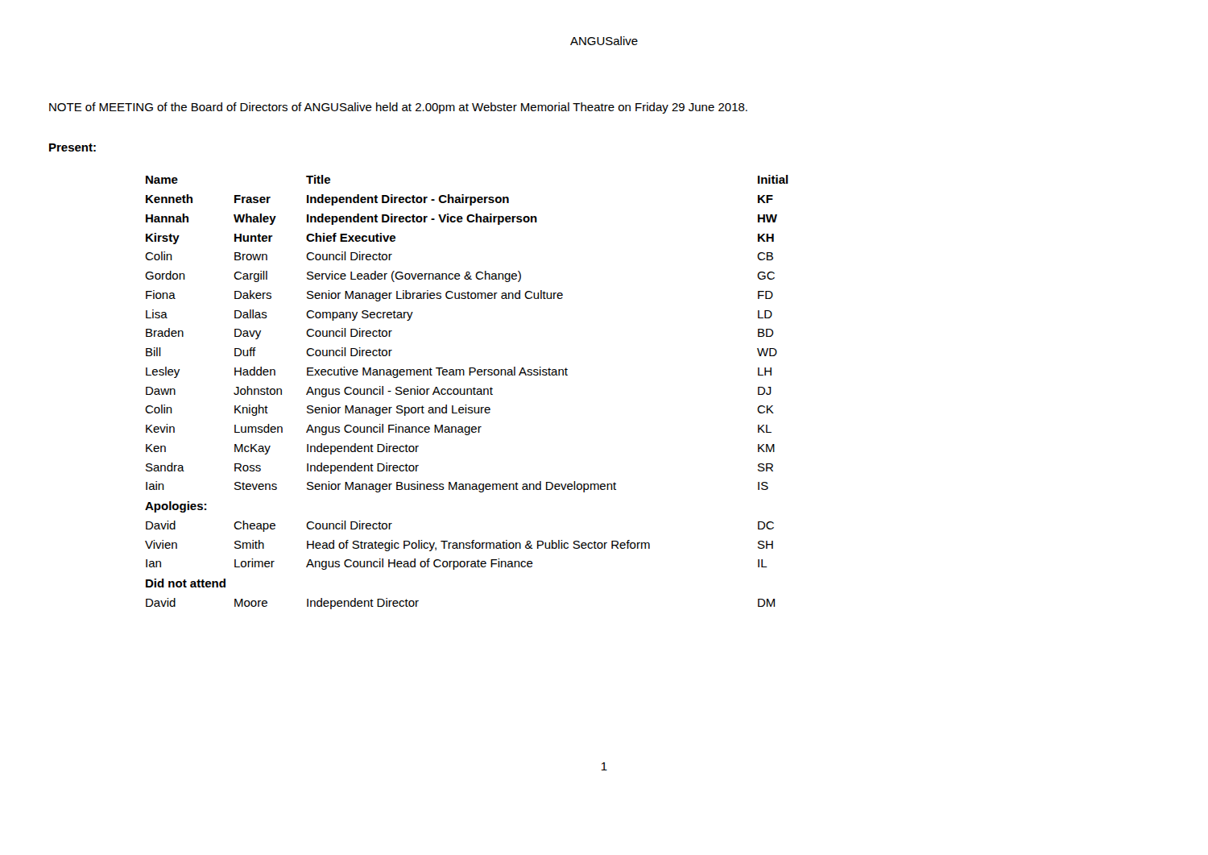ANGUSalive
NOTE of MEETING of the Board of Directors of ANGUSalive held at 2.00pm at Webster Memorial Theatre on Friday 29 June 2018.
Present:
| Name | | Title | Initial |
| Kenneth | Fraser | Independent Director - Chairperson | KF |
| Hannah | Whaley | Independent Director - Vice Chairperson | HW |
| Kirsty | Hunter | Chief Executive | KH |
| Colin | Brown | Council Director | CB |
| Gordon | Cargill | Service Leader (Governance & Change) | GC |
| Fiona | Dakers | Senior Manager Libraries Customer and Culture | FD |
| Lisa | Dallas | Company Secretary | LD |
| Braden | Davy | Council Director | BD |
| Bill | Duff | Council Director | WD |
| Lesley | Hadden | Executive Management Team Personal Assistant | LH |
| Dawn | Johnston | Angus Council - Senior Accountant | DJ |
| Colin | Knight | Senior Manager Sport and Leisure | CK |
| Kevin | Lumsden | Angus Council Finance Manager | KL |
| Ken | McKay | Independent Director | KM |
| Sandra | Ross | Independent Director | SR |
| Iain | Stevens | Senior Manager Business Management and Development | IS |
| Apologies: |
| David | Cheape | Council Director | DC |
| Vivien | Smith | Head of Strategic Policy, Transformation & Public Sector Reform | SH |
| Ian | Lorimer | Angus Council Head of Corporate Finance | IL |
| Did not attend |
| David | Moore | Independent Director | DM |
1